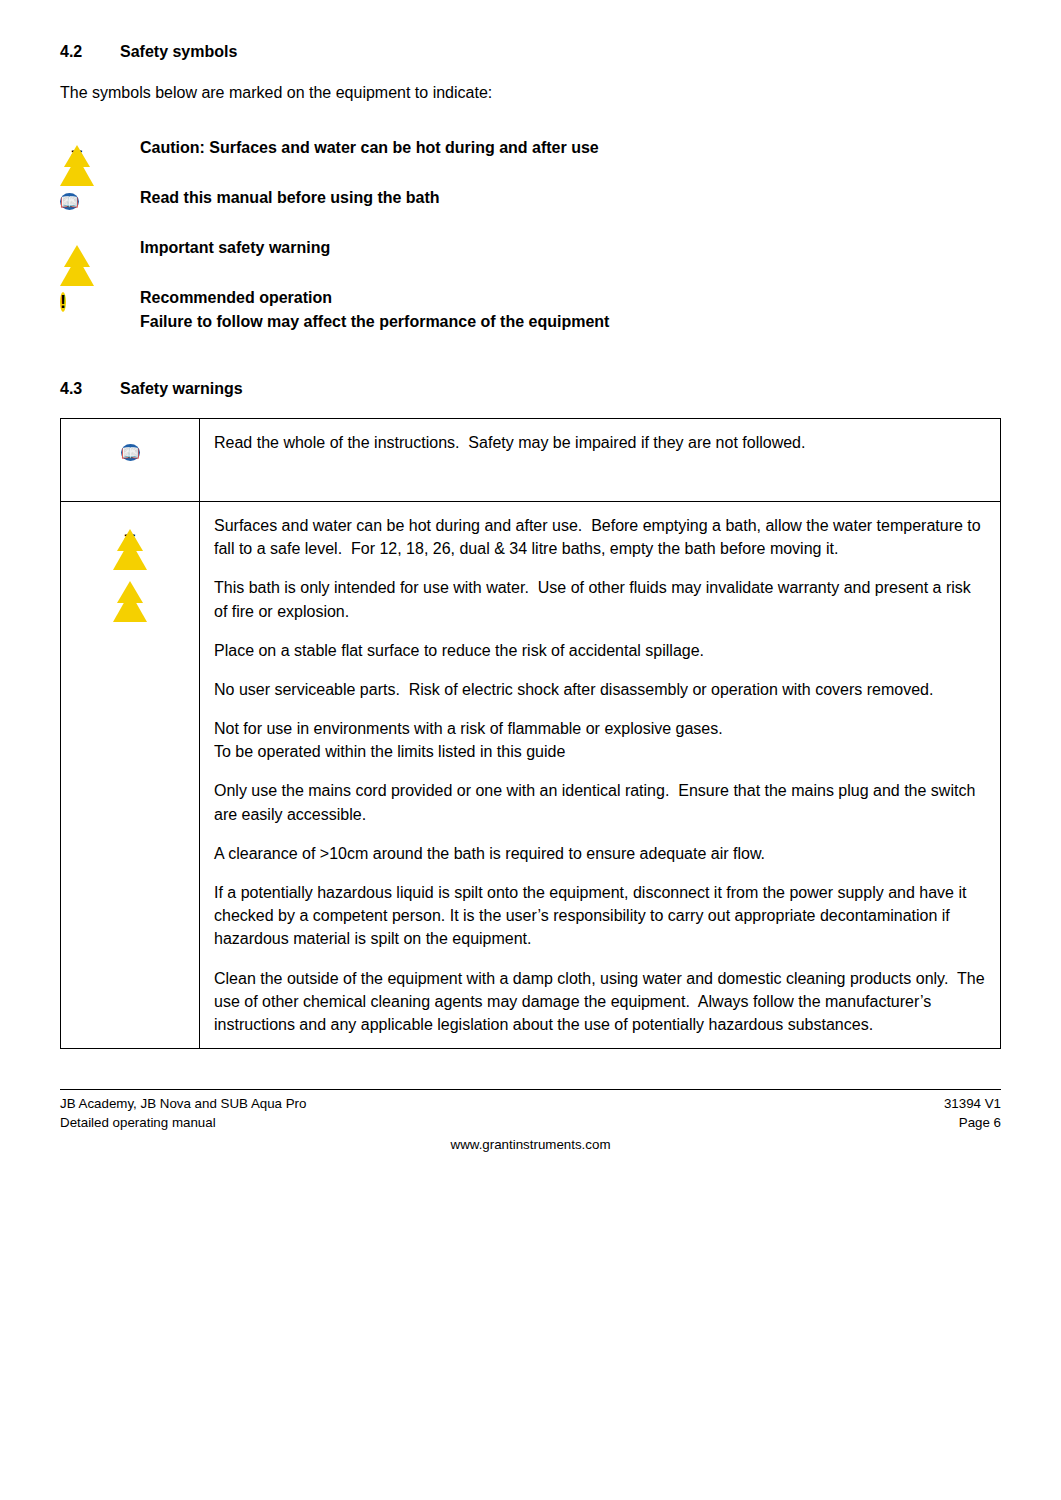4.2 Safety symbols
The symbols below are marked on the equipment to indicate:
| ☰ | Caution: Surfaces and water can be hot during and after use |
| 📖 | Read this manual before using the bath |
| ! | Important safety warning |
| ! | Recommended operation Failure to follow may affect the performance of the equipment |
4.3 Safety warnings
| 📖 | Read the whole of the instructions. Safety may be impaired if they are not followed. |
| ☰ ! | Surfaces and water can be hot during and after use. Before emptying a bath, allow the water temperature to fall to a safe level. For 12, 18, 26, dual & 34 litre baths, empty the bath before moving it. This bath is only intended for use with water. Use of other fluids may invalidate warranty and present a risk of fire or explosion. Place on a stable flat surface to reduce the risk of accidental spillage. No user serviceable parts. Risk of electric shock after disassembly or operation with covers removed. Not for use in environments with a risk of flammable or explosive gases. To be operated within the limits listed in this guide Only use the mains cord provided or one with an identical rating. Ensure that the mains plug and the switch are easily accessible. A clearance of >10cm around the bath is required to ensure adequate air flow. If a potentially hazardous liquid is spilt onto the equipment, disconnect it from the power supply and have it checked by a competent person. It is the user’s responsibility to carry out appropriate decontamination if hazardous material is spilt on the equipment. Clean the outside of the equipment with a damp cloth, using water and domestic cleaning products only. The use of other chemical cleaning agents may damage the equipment. Always follow the manufacturer’s instructions and any applicable legislation about the use of potentially hazardous substances. |
| JB Academy, JB Nova and SUB Aqua Pro | 31394 V1 |
| Detailed operating manual | Page 6 |
www.grantinstruments.com